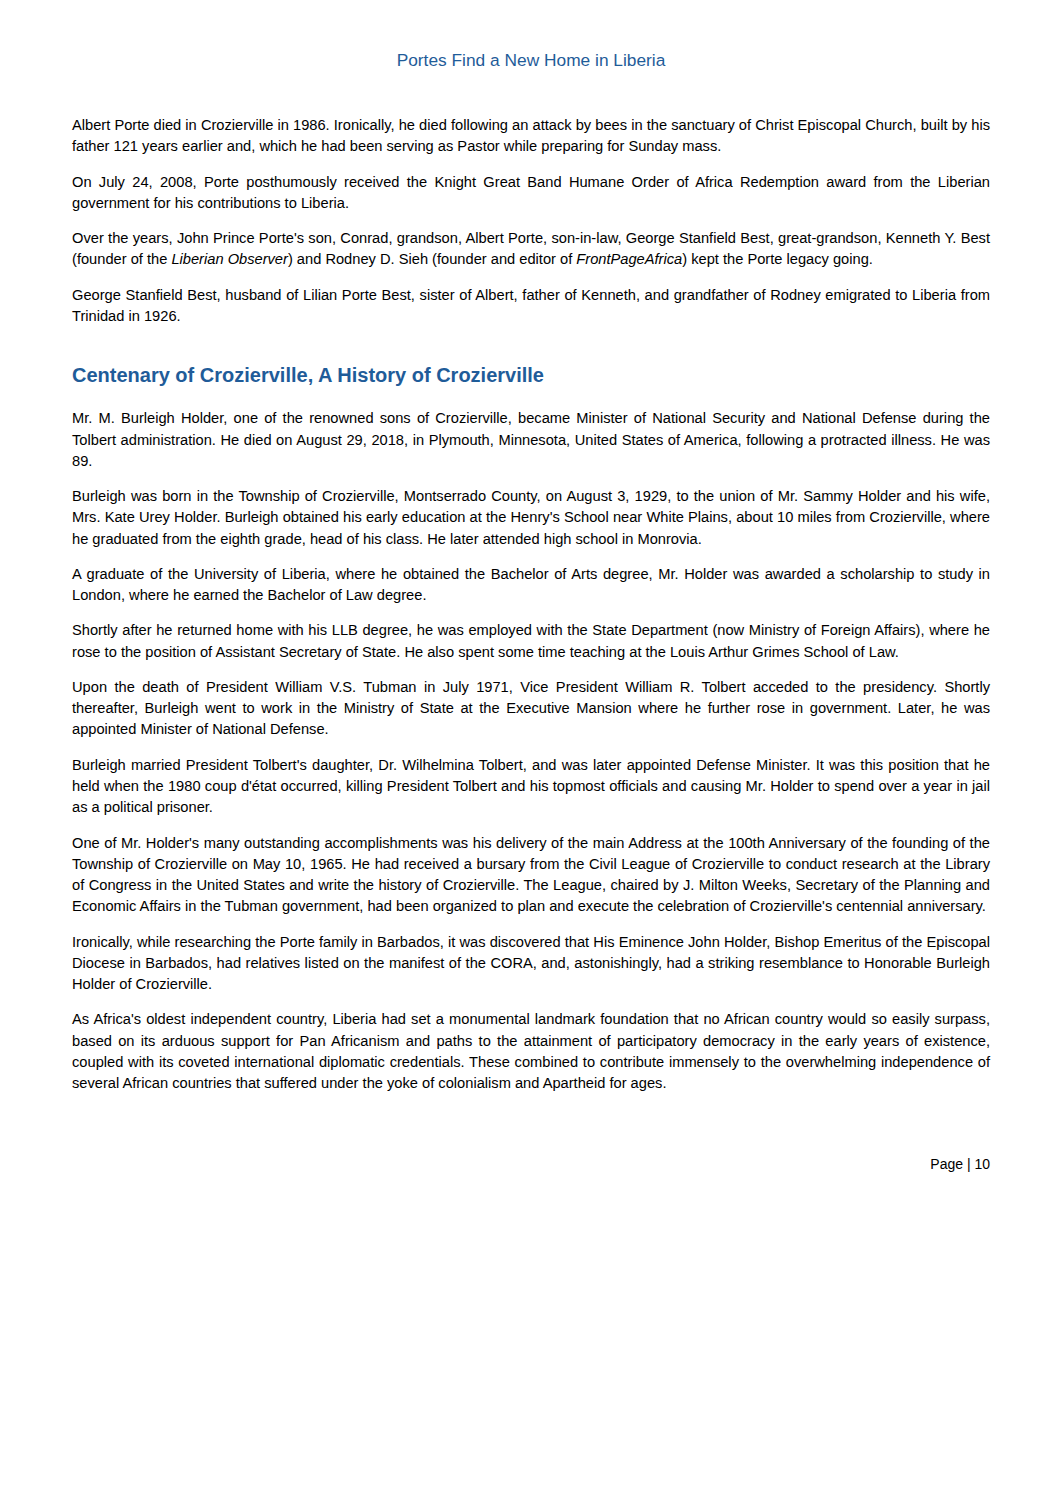Portes Find a New Home in Liberia
Albert Porte died in Crozierville in 1986. Ironically, he died following an attack by bees in the sanctuary of Christ Episcopal Church, built by his father 121 years earlier and, which he had been serving as Pastor while preparing for Sunday mass.
On July 24, 2008, Porte posthumously received the Knight Great Band Humane Order of Africa Redemption award from the Liberian government for his contributions to Liberia.
Over the years, John Prince Porte's son, Conrad, grandson, Albert Porte, son-in-law, George Stanfield Best, great-grandson, Kenneth Y. Best (founder of the Liberian Observer) and Rodney D. Sieh (founder and editor of FrontPageAfrica) kept the Porte legacy going.
George Stanfield Best, husband of Lilian Porte Best, sister of Albert, father of Kenneth, and grandfather of Rodney emigrated to Liberia from Trinidad in 1926.
Centenary of Crozierville, A History of Crozierville
Mr. M. Burleigh Holder, one of the renowned sons of Crozierville, became Minister of National Security and National Defense during the Tolbert administration. He died on August 29, 2018, in Plymouth, Minnesota, United States of America, following a protracted illness. He was 89.
Burleigh was born in the Township of Crozierville, Montserrado County, on August 3, 1929, to the union of Mr. Sammy Holder and his wife, Mrs. Kate Urey Holder. Burleigh obtained his early education at the Henry's School near White Plains, about 10 miles from Crozierville, where he graduated from the eighth grade, head of his class. He later attended high school in Monrovia.
A graduate of the University of Liberia, where he obtained the Bachelor of Arts degree, Mr. Holder was awarded a scholarship to study in London, where he earned the Bachelor of Law degree.
Shortly after he returned home with his LLB degree, he was employed with the State Department (now Ministry of Foreign Affairs), where he rose to the position of Assistant Secretary of State. He also spent some time teaching at the Louis Arthur Grimes School of Law.
Upon the death of President William V.S. Tubman in July 1971, Vice President William R. Tolbert acceded to the presidency. Shortly thereafter, Burleigh went to work in the Ministry of State at the Executive Mansion where he further rose in government. Later, he was appointed Minister of National Defense.
Burleigh married President Tolbert's daughter, Dr. Wilhelmina Tolbert, and was later appointed Defense Minister. It was this position that he held when the 1980 coup d'état occurred, killing President Tolbert and his topmost officials and causing Mr. Holder to spend over a year in jail as a political prisoner.
One of Mr. Holder's many outstanding accomplishments was his delivery of the main Address at the 100th Anniversary of the founding of the Township of Crozierville on May 10, 1965. He had received a bursary from the Civil League of Crozierville to conduct research at the Library of Congress in the United States and write the history of Crozierville. The League, chaired by J. Milton Weeks, Secretary of the Planning and Economic Affairs in the Tubman government, had been organized to plan and execute the celebration of Crozierville's centennial anniversary.
Ironically, while researching the Porte family in Barbados, it was discovered that His Eminence John Holder, Bishop Emeritus of the Episcopal Diocese in Barbados, had relatives listed on the manifest of the CORA, and, astonishingly, had a striking resemblance to Honorable Burleigh Holder of Crozierville.
As Africa's oldest independent country, Liberia had set a monumental landmark foundation that no African country would so easily surpass, based on its arduous support for Pan Africanism and paths to the attainment of participatory democracy in the early years of existence, coupled with its coveted international diplomatic credentials. These combined to contribute immensely to the overwhelming independence of several African countries that suffered under the yoke of colonialism and Apartheid for ages.
Page | 10